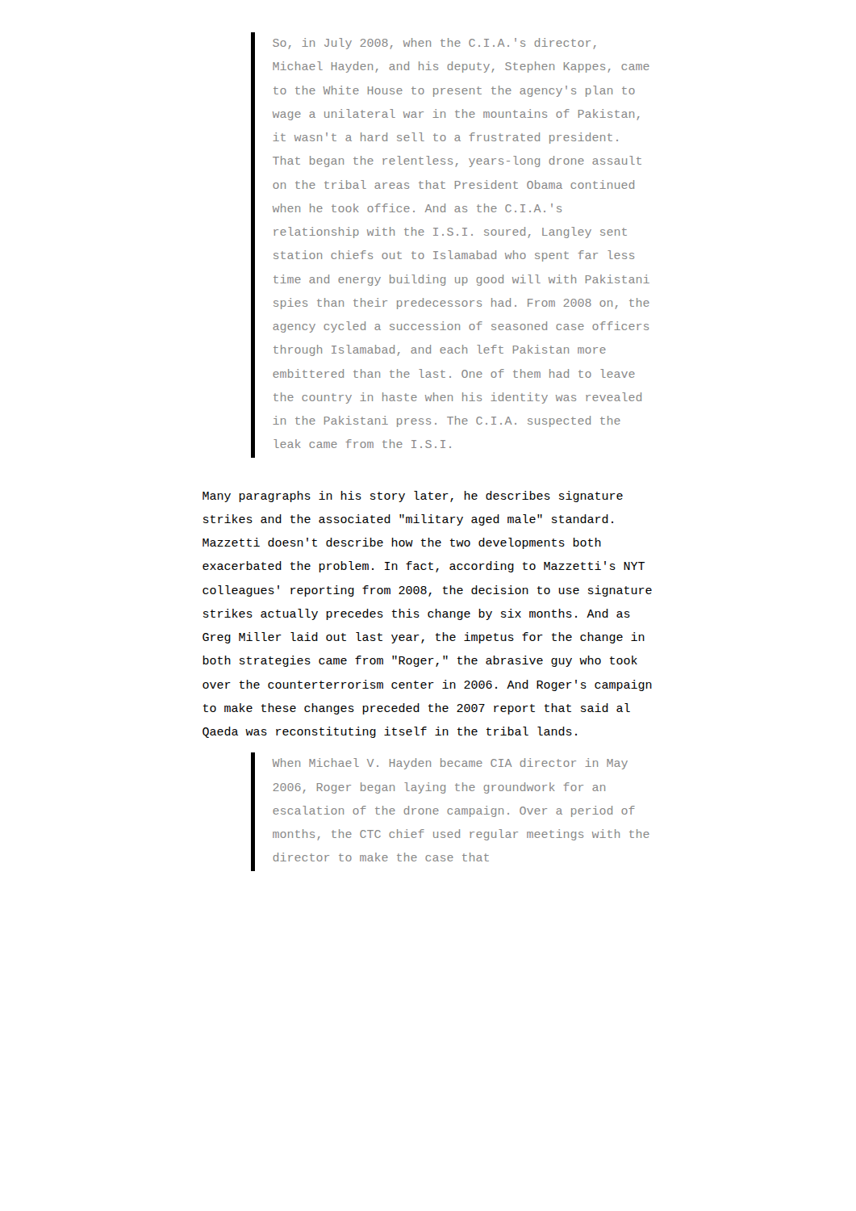So, in July 2008, when the C.I.A.'s director, Michael Hayden, and his deputy, Stephen Kappes, came to the White House to present the agency's plan to wage a unilateral war in the mountains of Pakistan, it wasn't a hard sell to a frustrated president. That began the relentless, years-long drone assault on the tribal areas that President Obama continued when he took office. And as the C.I.A.'s relationship with the I.S.I. soured, Langley sent station chiefs out to Islamabad who spent far less time and energy building up good will with Pakistani spies than their predecessors had. From 2008 on, the agency cycled a succession of seasoned case officers through Islamabad, and each left Pakistan more embittered than the last. One of them had to leave the country in haste when his identity was revealed in the Pakistani press. The C.I.A. suspected the leak came from the I.S.I.
Many paragraphs in his story later, he describes signature strikes and the associated "military aged male" standard. Mazzetti doesn't describe how the two developments both exacerbated the problem. In fact, according to Mazzetti's NYT colleagues' reporting from 2008, the decision to use signature strikes actually precedes this change by six months. And as Greg Miller laid out last year, the impetus for the change in both strategies came from "Roger," the abrasive guy who took over the counterterrorism center in 2006. And Roger's campaign to make these changes preceded the 2007 report that said al Qaeda was reconstituting itself in the tribal lands.
When Michael V. Hayden became CIA director in May 2006, Roger began laying the groundwork for an escalation of the drone campaign. Over a period of months, the CTC chief used regular meetings with the director to make the case that